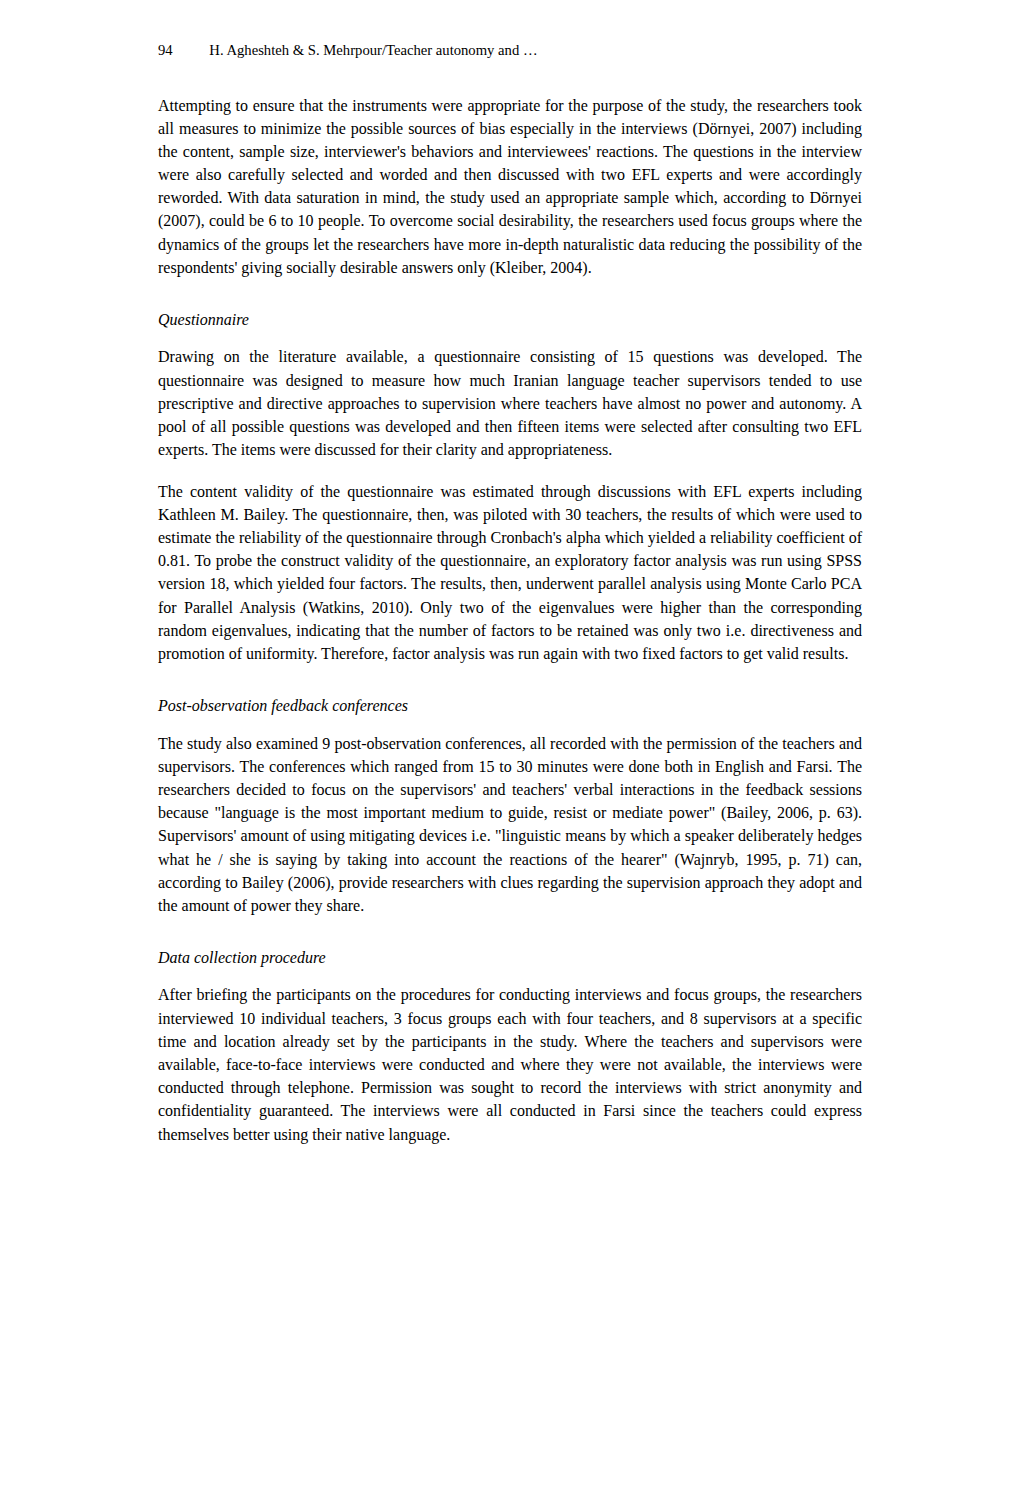94 H. Agheshteh & S. Mehrpour/Teacher autonomy and …
Attempting to ensure that the instruments were appropriate for the purpose of the study, the researchers took all measures to minimize the possible sources of bias especially in the interviews (Dörnyei, 2007) including the content, sample size, interviewer's behaviors and interviewees' reactions. The questions in the interview were also carefully selected and worded and then discussed with two EFL experts and were accordingly reworded. With data saturation in mind, the study used an appropriate sample which, according to Dörnyei (2007), could be 6 to 10 people. To overcome social desirability, the researchers used focus groups where the dynamics of the groups let the researchers have more in-depth naturalistic data reducing the possibility of the respondents' giving socially desirable answers only (Kleiber, 2004).
Questionnaire
Drawing on the literature available, a questionnaire consisting of 15 questions was developed. The questionnaire was designed to measure how much Iranian language teacher supervisors tended to use prescriptive and directive approaches to supervision where teachers have almost no power and autonomy. A pool of all possible questions was developed and then fifteen items were selected after consulting two EFL experts. The items were discussed for their clarity and appropriateness.
The content validity of the questionnaire was estimated through discussions with EFL experts including Kathleen M. Bailey. The questionnaire, then, was piloted with 30 teachers, the results of which were used to estimate the reliability of the questionnaire through Cronbach's alpha which yielded a reliability coefficient of 0.81. To probe the construct validity of the questionnaire, an exploratory factor analysis was run using SPSS version 18, which yielded four factors. The results, then, underwent parallel analysis using Monte Carlo PCA for Parallel Analysis (Watkins, 2010). Only two of the eigenvalues were higher than the corresponding random eigenvalues, indicating that the number of factors to be retained was only two i.e. directiveness and promotion of uniformity. Therefore, factor analysis was run again with two fixed factors to get valid results.
Post-observation feedback conferences
The study also examined 9 post-observation conferences, all recorded with the permission of the teachers and supervisors. The conferences which ranged from 15 to 30 minutes were done both in English and Farsi. The researchers decided to focus on the supervisors' and teachers' verbal interactions in the feedback sessions because "language is the most important medium to guide, resist or mediate power" (Bailey, 2006, p. 63). Supervisors' amount of using mitigating devices i.e. "linguistic means by which a speaker deliberately hedges what he / she is saying by taking into account the reactions of the hearer" (Wajnryb, 1995, p. 71) can, according to Bailey (2006), provide researchers with clues regarding the supervision approach they adopt and the amount of power they share.
Data collection procedure
After briefing the participants on the procedures for conducting interviews and focus groups, the researchers interviewed 10 individual teachers, 3 focus groups each with four teachers, and 8 supervisors at a specific time and location already set by the participants in the study. Where the teachers and supervisors were available, face-to-face interviews were conducted and where they were not available, the interviews were conducted through telephone. Permission was sought to record the interviews with strict anonymity and confidentiality guaranteed. The interviews were all conducted in Farsi since the teachers could express themselves better using their native language.